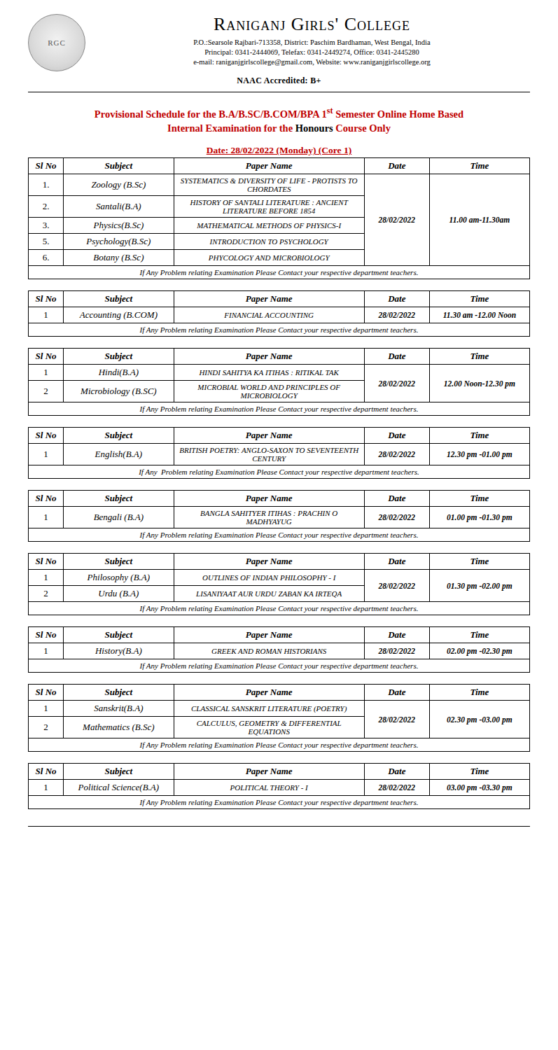Raniganj Girls' College
P.O.:Searsole Rajbari-713358, District: Paschim Bardhaman, West Bengal, India
Principal: 0341-2444069, Telefax: 0341-2449274, Office: 0341-2445280
e-mail: raniganjgirlscollege@gmail.com, Website: www.raniganjgirlscollege.org
NAAC Accredited: B+
Provisional Schedule for the B.A/B.SC/B.COM/BPA 1st Semester Online Home Based
Internal Examination for the Honours Course Only
Date: 28/02/2022 (Monday) (Core 1)
| Sl No | Subject | Paper Name | Date | Time |
| --- | --- | --- | --- | --- |
| 1. | Zoology (B.Sc) | SYSTEMATICS & DIVERSITY OF LIFE - PROTISTS TO CHORDATES | 28/02/2022 | 11.00 am-11.30am |
| 2. | Santali(B.A) | HISTORY OF SANTALI LITERATURE : ANCIENT LITERATURE BEFORE 1854 |
| 3. | Physics(B.Sc) | MATHEMATICAL METHODS OF PHYSICS-I |
| 5. | Psychology(B.Sc) | INTRODUCTION TO PSYCHOLOGY |
| 6. | Botany (B.Sc) | PHYCOLOGY AND MICROBIOLOGY |
| If Any Problem relating Examination Please Contact your respective department teachers. |
| Sl No | Subject | Paper Name | Date | Time |
| --- | --- | --- | --- | --- |
| 1 | Accounting (B.COM) | FINANCIAL ACCOUNTING | 28/02/2022 | 11.30 am -12.00 Noon |
| If Any Problem relating Examination Please Contact your respective department teachers. |
| Sl No | Subject | Paper Name | Date | Time |
| --- | --- | --- | --- | --- |
| 1 | Hindi(B.A) | HINDI SAHITYA KA ITIHAS : RITIKAL TAK | 28/02/2022 | 12.00 Noon-12.30 pm |
| 2 | Microbiology (B.SC) | MICROBIAL WORLD AND PRINCIPLES OF MICROBIOLOGY |
| If Any Problem relating Examination Please Contact your respective department teachers. |
| Sl No | Subject | Paper Name | Date | Time |
| --- | --- | --- | --- | --- |
| 1 | English(B.A) | BRITISH POETRY: ANGLO-SAXON TO SEVENTEENTH CENTURY | 28/02/2022 | 12.30 pm -01.00 pm |
| If Any Problem relating Examination Please Contact your respective department teachers. |
| Sl No | Subject | Paper Name | Date | Time |
| --- | --- | --- | --- | --- |
| 1 | Bengali (B.A) | BANGLA SAHITYER ITIHAS : PRACHIN O MADHYAYUG | 28/02/2022 | 01.00 pm -01.30 pm |
| If Any Problem relating Examination Please Contact your respective department teachers. |
| Sl No | Subject | Paper Name | Date | Time |
| --- | --- | --- | --- | --- |
| 1 | Philosophy (B.A) | OUTLINES OF INDIAN PHILOSOPHY - I | 28/02/2022 | 01.30 pm -02.00 pm |
| 2 | Urdu (B.A) | LISANIYAAT AUR URDU ZABAN KA IRTEQA |
| If Any Problem relating Examination Please Contact your respective department teachers. |
| Sl No | Subject | Paper Name | Date | Time |
| --- | --- | --- | --- | --- |
| 1 | History(B.A) | GREEK AND ROMAN HISTORIANS | 28/02/2022 | 02.00 pm -02.30 pm |
| If Any Problem relating Examination Please Contact your respective department teachers. |
| Sl No | Subject | Paper Name | Date | Time |
| --- | --- | --- | --- | --- |
| 1 | Sanskrit(B.A) | CLASSICAL SANSKRIT LITERATURE (POETRY) | 28/02/2022 | 02.30 pm -03.00 pm |
| 2 | Mathematics (B.Sc) | CALCULUS, GEOMETRY & DIFFERENTIAL EQUATIONS |
| If Any Problem relating Examination Please Contact your respective department teachers. |
| Sl No | Subject | Paper Name | Date | Time |
| --- | --- | --- | --- | --- |
| 1 | Political Science(B.A) | POLITICAL THEORY - I | 28/02/2022 | 03.00 pm -03.30 pm |
| If Any Problem relating Examination Please Contact your respective department teachers. |